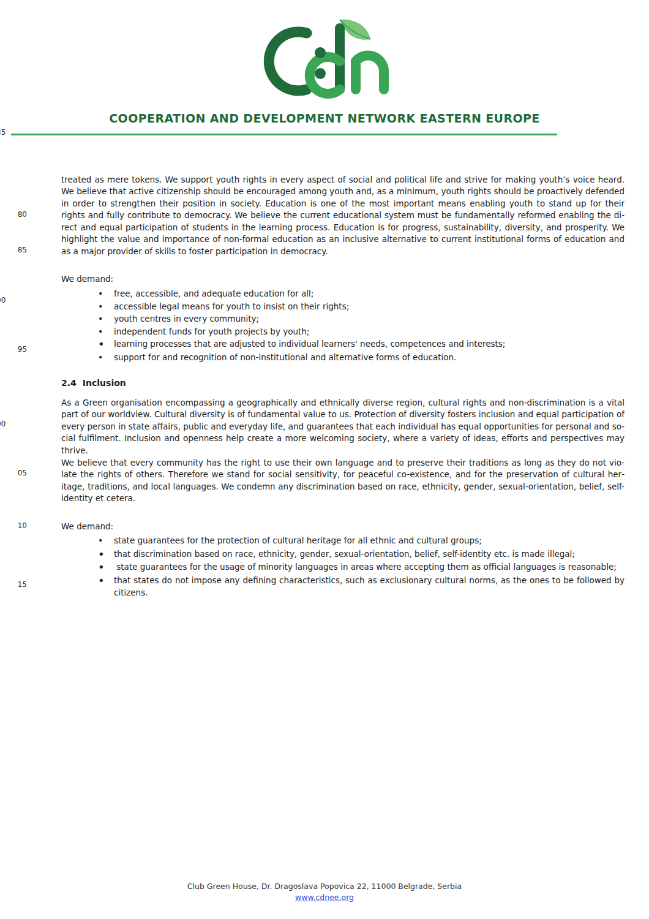COOPERATION AND DEVELOPMENT NETWORK EASTERN EUROPE
35
80 85
treated as mere tokens. We support youth rights in every aspect of social and political life and strive for making youth’s voice heard. We believe that active citizenship should be encouraged among youth and, as a minimum, youth rights should be proactively defended in order to strengthen their position in society. Education is one of the most important means enabling youth to stand up for their rights and fully contribute to democracy. We believe the current educational system must be fundamentally reformed enabling the direct and equal participation of students in the learning process. Education is for progress, sustainability, diversity, and prosperity. We highlight the value and importance of non-formal education as an inclusive alternative to current institutional forms of education and as a major provider of skills to foster participation in democracy.
90 95
We demand:
free, accessible, and adequate education for all;
accessible legal means for youth to insist on their rights;
youth centres in every community;
independent funds for youth projects by youth;
learning processes that are adjusted to individual learners' needs, competences and interests;
support for and recognition of non-institutional and alternative forms of education.
2.4 Inclusion
00 05
As a Green organisation encompassing a geographically and ethnically diverse region, cultural rights and non-discrimination is a vital part of our worldview. Cultural diversity is of fundamental value to us. Protection of diversity fosters inclusion and equal participation of every person in state affairs, public and everyday life, and guarantees that each individual has equal opportunities for personal and social fulfilment. Inclusion and openness help create a more welcoming society, where a variety of ideas, efforts and perspectives may thrive.
We believe that every community has the right to use their own language and to preserve their traditions as long as they do not violate the rights of others. Therefore we stand for social sensitivity, for peaceful co-existence, and for the preservation of cultural heritage, traditions, and local languages. We condemn any discrimination based on race, ethnicity, gender, sexual-orientation, belief, self-identity et cetera.
10 15
We demand:
state guarantees for the protection of cultural heritage for all ethnic and cultural groups;
that discrimination based on race, ethnicity, gender, sexual-orientation, belief, self-identity etc. is made illegal;
state guarantees for the usage of minority languages in areas where accepting them as official languages is reasonable;
that states do not impose any defining characteristics, such as exclusionary cultural norms, as the ones to be followed by citizens.
Club Green House, Dr. Dragoslava Popovica 22, 11000 Belgrade, Serbia
www.cdnee.org